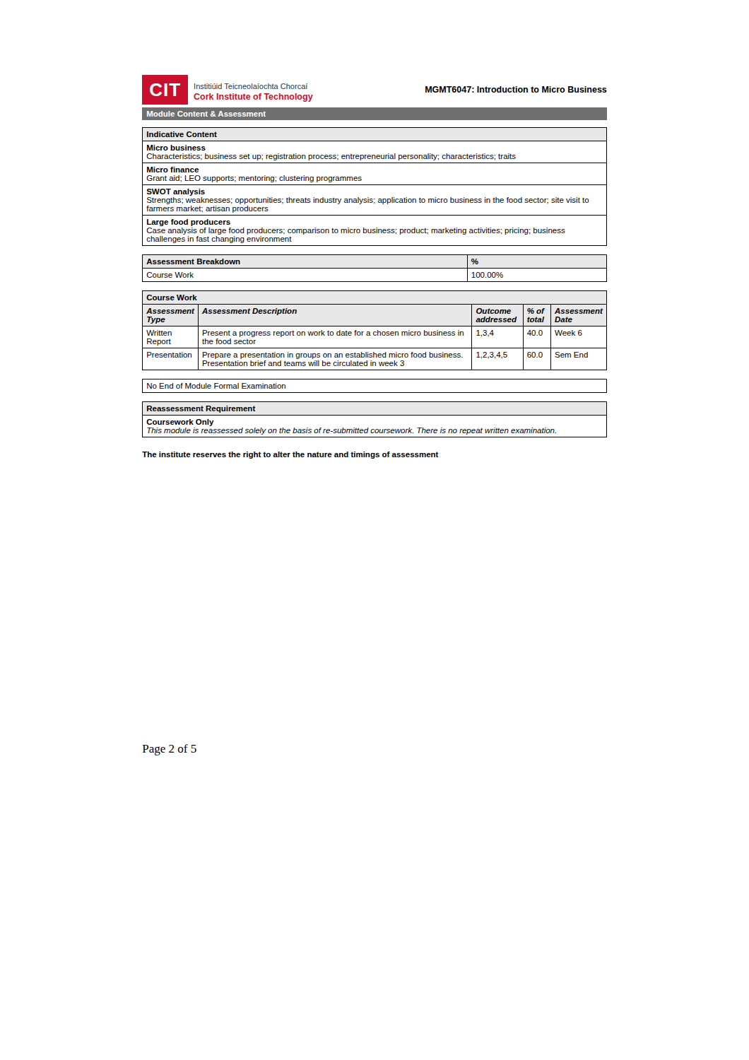CIT
Institiúid Teicneolaíochta Chorcaí
Cork Institute of Technology
MGMT6047: Introduction to Micro Business
Module Content & Assessment
| Indicative Content |
| Micro business Characteristics; business set up; registration process; entrepreneurial personality; characteristics; traits |
| Micro finance Grant aid; LEO supports; mentoring; clustering programmes |
| SWOT analysis Strengths; weaknesses; opportunities; threats industry analysis; application to micro business in the food sector; site visit to farmers market; artisan producers |
| Large food producers Case analysis of large food producers; comparison to micro business; product; marketing activities; pricing; business challenges in fast changing environment |
| Assessment Breakdown | % |
| Course Work | 100.00% |
| Course Work |
| Assessment Type | Assessment Description | Outcome addressed | % of total | Assessment Date |
| Written Report | Present a progress report on work to date for a chosen micro business in the food sector | 1,3,4 | 40.0 | Week 6 |
| Presentation | Prepare a presentation in groups on an established micro food business. Presentation brief and teams will be circulated in week 3 | 1,2,3,4,5 | 60.0 | Sem End |
No End of Module Formal Examination
| Reassessment Requirement |
| Coursework Only This module is reassessed solely on the basis of re-submitted coursework. There is no repeat written examination. |
The institute reserves the right to alter the nature and timings of assessment
Page 2 of 5